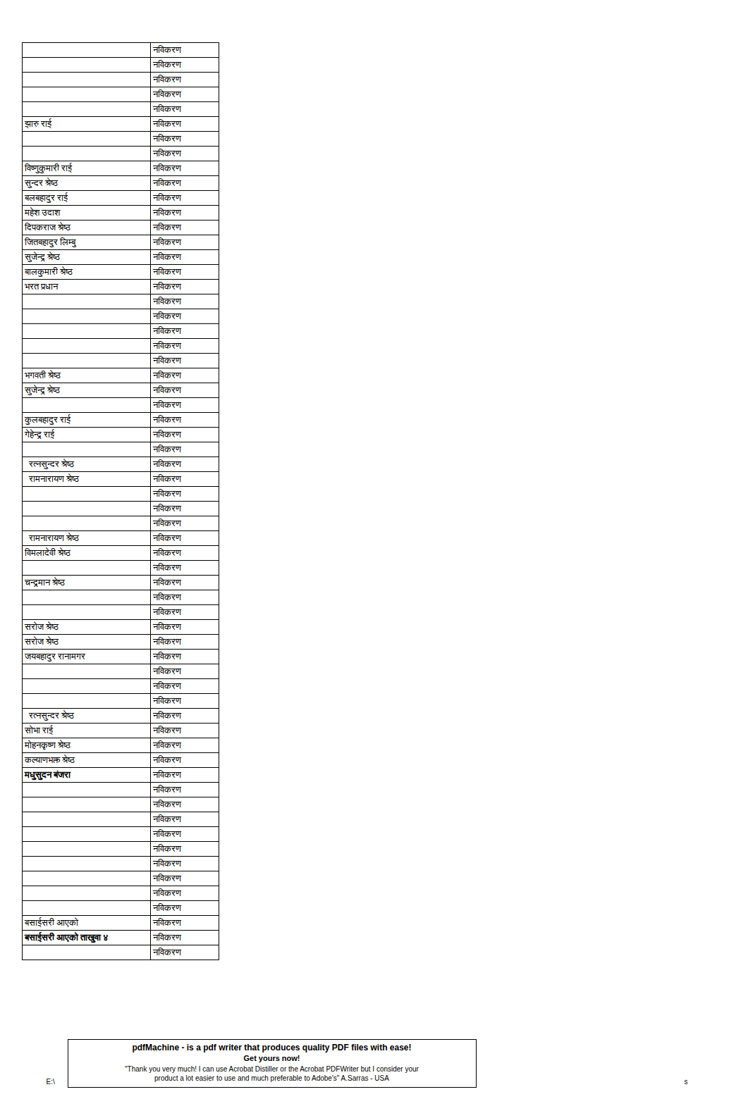| | नविकरण |
| | नविकरण |
| | नविकरण |
| | नविकरण |
| | नविकरण |
| झारु राई | नविकरण |
| | नविकरण |
| | नविकरण |
| विष्णुकुमारी राई | नविकरण |
| सुन्दर श्रेष्ठ | नविकरण |
| बलबहादुर राई | नविकरण |
| महेश उदाश | नविकरण |
| दिपकराज श्रेष्ठ | नविकरण |
| जितबहादुर लिम्बु | नविकरण |
| सुजेन्द्र श्रेष्ठ | नविकरण |
| बालकुमारी श्रेष्ठ | नविकरण |
| भरत प्रधान | नविकरण |
| | नविकरण |
| | नविकरण |
| | नविकरण |
| | नविकरण |
| | नविकरण |
| भगवती श्रेष्ठ | नविकरण |
| सुजेन्द्र श्रेष्ठ | नविकरण |
| | नविकरण |
| कुलबहादुर राई | नविकरण |
| गेहेन्द्र राई | नविकरण |
| | नविकरण |
| रत्नसुन्दर श्रेष्ठ | नविकरण |
| रामनारायण श्रेष्ठ | नविकरण |
| | नविकरण |
| | नविकरण |
| | नविकरण |
| रामनारायण श्रेष्ठ | नविकरण |
| विमलादेवी श्रेष्ठ | नविकरण |
| | नविकरण |
| चन्द्रमान श्रेष्ठ | नविकरण |
| | नविकरण |
| | नविकरण |
| सरोज श्रेष्ठ | नविकरण |
| सरोज श्रेष्ठ | नविकरण |
| जयबहादुर रानामगर | नविकरण |
| | नविकरण |
| | नविकरण |
| | नविकरण |
| रत्नसुन्दर श्रेष्ठ | नविकरण |
| सोभा राई | नविकरण |
| मोहनकृष्ण श्रेष्ठ | नविकरण |
| कल्याणभक्त श्रेष्ठ | नविकरण |
| मधुसुदन बंजरा | नविकरण |
| | नविकरण |
| | नविकरण |
| | नविकरण |
| | नविकरण |
| | नविकरण |
| | नविकरण |
| | नविकरण |
| | नविकरण |
| | नविकरण |
| बसाईसरी आएको | नविकरण |
| बसाईसरी आएको ताखुवा ४ | नविकरण |
| | नविकरण |
pdf Machine - is a pdf writer that produces quality PDF files with ease!
Get yours now!
"Thank you very much! I can use Acrobat Distiller or the Acrobat PDFWriter but I consider your
product a lot easier to use and much preferable to Adobe's" A.Sarras - USA
E:\
s